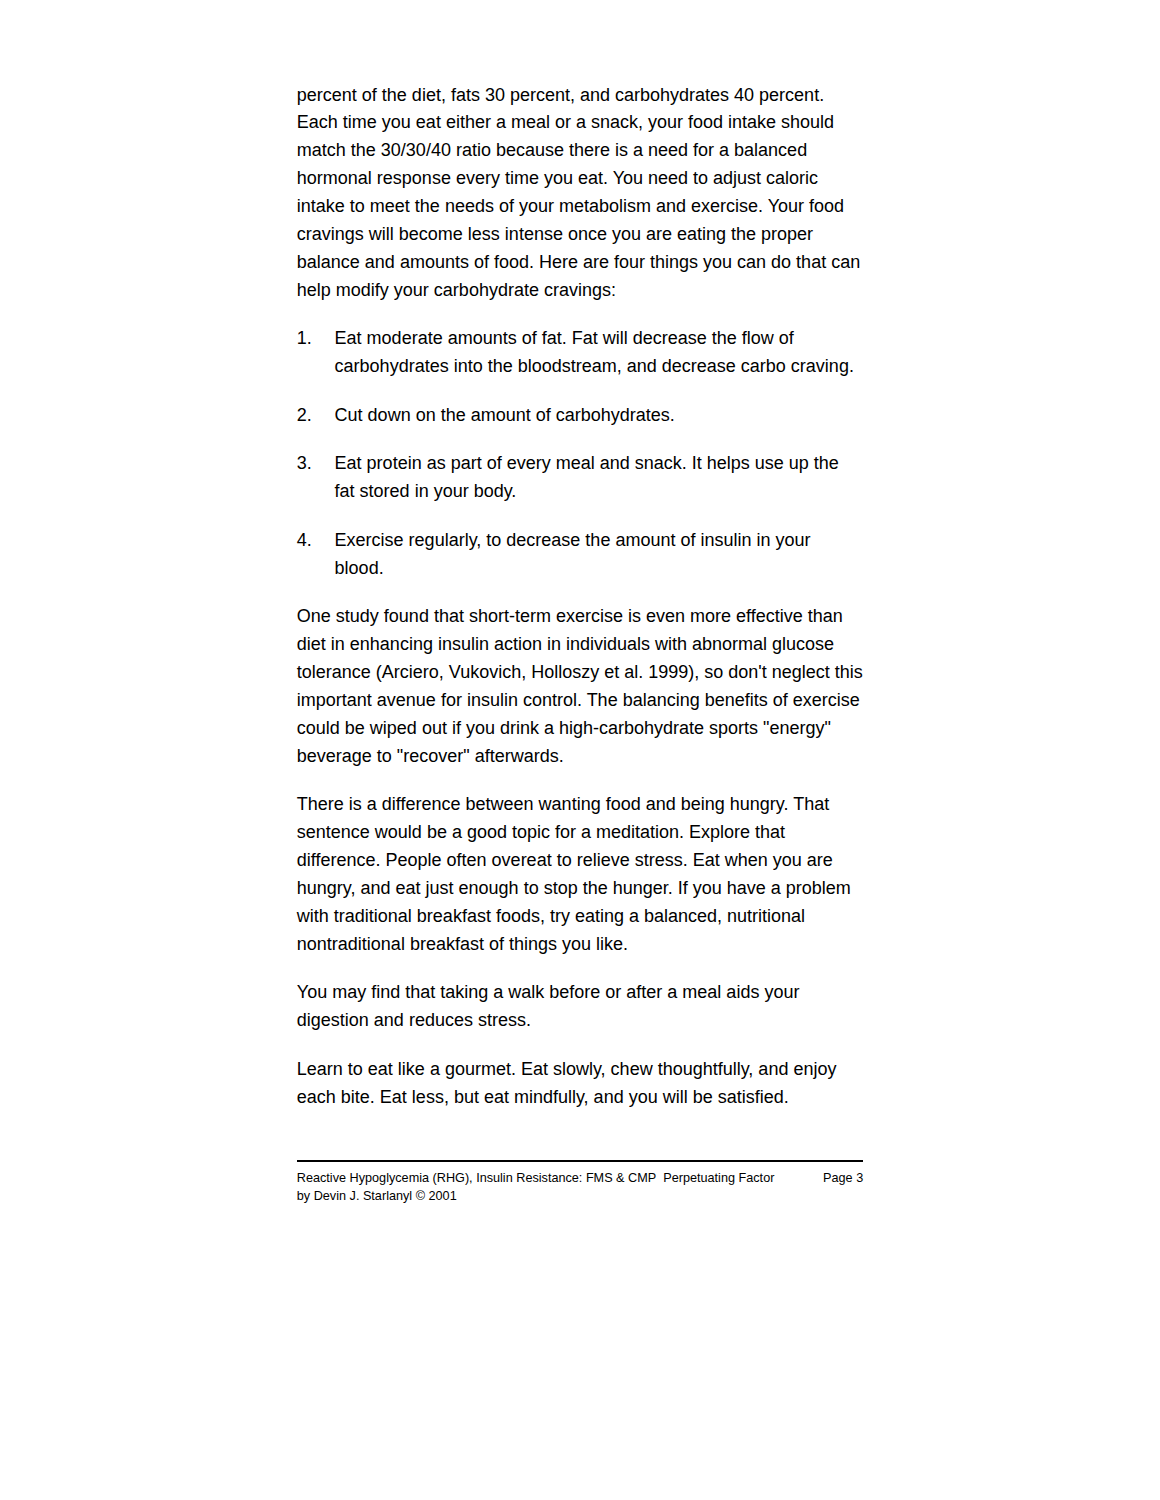percent of the diet, fats 30 percent, and carbohydrates 40 percent. Each time you eat either a meal or a snack, your food intake should match the 30/30/40 ratio because there is a need for a balanced hormonal response every time you eat. You need to adjust caloric intake to meet the needs of your metabolism and exercise. Your food cravings will become less intense once you are eating the proper balance and amounts of food. Here are four things you can do that can help modify your carbohydrate cravings:
Eat moderate amounts of fat. Fat will decrease the flow of carbohydrates into the bloodstream, and decrease carbo craving.
Cut down on the amount of carbohydrates.
Eat protein as part of every meal and snack. It helps use up the fat stored in your body.
Exercise regularly, to decrease the amount of insulin in your blood.
One study found that short-term exercise is even more effective than diet in enhancing insulin action in individuals with abnormal glucose tolerance (Arciero, Vukovich, Holloszy et al. 1999), so don't neglect this important avenue for insulin control. The balancing benefits of exercise could be wiped out if you drink a high-carbohydrate sports "energy" beverage to "recover" afterwards.
There is a difference between wanting food and being hungry. That sentence would be a good topic for a meditation. Explore that difference. People often overeat to relieve stress. Eat when you are hungry, and eat just enough to stop the hunger. If you have a problem with traditional breakfast foods, try eating a balanced, nutritional nontraditional breakfast of things you like.
You may find that taking a walk before or after a meal aids your digestion and reduces stress.
Learn to eat like a gourmet. Eat slowly, chew thoughtfully, and enjoy each bite. Eat less, but eat mindfully, and you will be satisfied.
Reactive Hypoglycemia (RHG), Insulin Resistance: FMS & CMP Perpetuating Factor
by Devin J. Starlanyl © 2001
Page 3